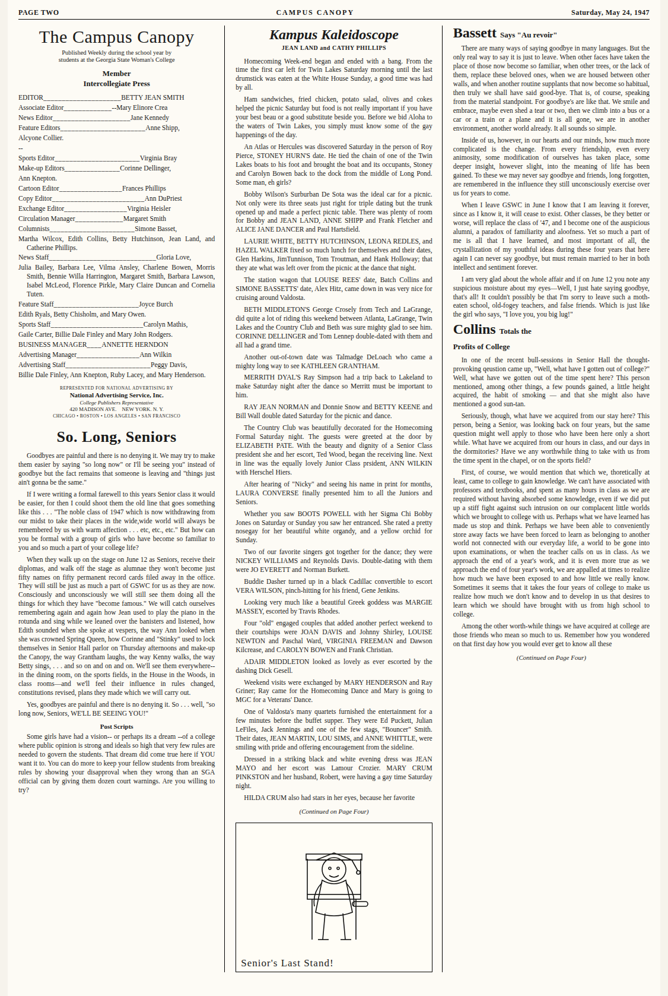PAGE TWO
CAMPUS CANOPY
Saturday, May 24, 1947
The Campus Canopy
Published Weekly during the school year by
students at the Georgia State Woman's College
Member
Intercollegiate Press
EDITOR_____________________BETTY JEAN SMITH
Associate Editor_____________--Mary Elinore Crea
News Editor_____________________Jane Kennedy
Feature Editors_______________________Anne Shipp,
Alcyone Collier.
--
Sports Editor_______________________Virginia Bray
Make-up Editors_______________Corinne Dellinger,
Ann Knepton.
Cartoon Editor_________________Frances Phillips
Copy Editor_________________________Ann DuPriest
Exchange Editor_________________Virginia Heisler
Circulation Manager_____________Margaret Smith
Columnists_______________________Simone Basset,
Martha Wilcox, Edith Collins, Betty Hutchinson, Jean Land, and Catherine Phillips.
News Staff_____________________________Gloria Love,
Julia Bailey, Barbara Lee, Vilma Ansley, Charlene Bowen, Morris Smith, Bennie Willa Harrington, Margaret Smith, Barbara Lawson, Isabel McLeod, Florence Pirkle, Mary Claire Duncan and Cornelia Tuten.
Feature Staff_______________________Joyce Burch
Edith Ryals, Betty Chisholm, and Mary Owen.
Sports Staff_________________________Carolyn Mathis,
Gaile Carter, Billie Dale Finley and Mary John Rodgers.
BUSINESS MANAGER____ANNETTE HERNDON
Advertising Manager_________________Ann Wilkin
Advertising Staff_______________________Peggy Davis,
Billie Dale Finley, Ann Knepton, Ruby Lacey, and Mary Henderson.
REPRESENTED FOR NATIONAL ADVERTISING BY
National Advertising Service, Inc.
College Publishers Representative
420 MADISON AVE. NEW YORK. N. Y.
CHICAGO • BOSTON • LOS ANGELES • SAN FRANCISCO
So. Long, Seniors
Goodbyes are painful and there is no denying it. We may try to make them easier by saying "so long now" or I'll be seeing you" instead of goodbye but the fact remains that someone is leaving and "things just ain't gonna be the same."
If I were writing a formal farewell to this years Senior class it would be easier, for then I could shoot them the old line that goes something like this . . . "The noble class of 1947 which is now withdrawing from our midst to take their places in the wide,wide world will always be remembered by us with warm affection . . . etc, etc., etc." But how can you be formal with a group of girls who have become so familiar to you and so much a part of your college life?
When they walk up on the stage on June 12 as Seniors, receive their diplomas, and walk off the stage as alumnae they won't become just fifty names on fifty permanent record cards filed away in the office. They will still be just as much a part of GSWC for us as they are now. Consciously and unconsciously we will still see them doing all the things for which they have "become famous." We will catch ourselves remembering again and again how Jean used to play the piano in the rotunda and sing while we leaned over the banisters and listened, how Edith sounded when she spoke at vespers, the way Ann looked when she was crowned Spring Queen, how Corinne and "Stinky" used to lock themselves in Senior Hall parlor on Thursday afternoons and make-up the Canopy, the way Grantham laughs, the way Kenny walks, the way Betty sings, . . . and so on and on and on. We'll see them everywhere-- in the dining room, on the sports fields, in the House in the Woods, in class rooms—and we'll feel their influence in rules changed, constitutions revised, plans they made which we will carry out.
Yes, goodbyes are painful and there is no denying it. So . . . well, "so long now, Seniors, WE'LL BE SEEING YOU!"
Post Scripts
Some girls have had a vision-- or perhaps its a dream --of a college where public opinion is strong and ideals so high that very few rules are needed to govern the students. That dream did come true here if YOU want it to. You can do more to keep your fellow students from breaking rules by showing your disapproval when they wrong than an SGA official can by giving them dozen court warnings. Are you willing to try?
Kampus Kaleidoscope
JEAN LAND and CATHY PHILLIPS
Homecoming Week-end began and ended with a bang. From the time the first car left for Twin Lakes Saturday morning until the last drumstick was eaten at the White House Sunday, a good time was had by all.
Ham sandwiches, fried chicken, potato salad, olives and cokes helped the picnic Saturday but food is not really important if you have your best beau or a good substitute beside you. Before we bid Aloha to the waters of Twin Lakes, you simply must know some of the gay happenings of the day.
An Atlas or Hercules was discovered Saturday in the person of Roy Pierce, STONEY HURN'S date. He tied the chain of one of the Twin Lakes boats to his foot and brought the boat and its occupants, Stoney and Carolyn Bowen back to the dock from the middle of Long Pond. Some man, eh girls?
Bobby Wilson's Surburban De Sota was the ideal car for a picnic. Not only were its three seats just right for triple dating but the trunk opened up and made a perfect picnic table. There was plenty of room for Bobby and JEAN LAND, ANNE SHIPP and Frank Fletcher and ALICE JANE DANCER and Paul Hartsfield.
LAURIE WHITE, BETTY HUTCHINSON, LEONA REDLES, and HAZEL WALKER fixed so much lunch for themselves and their dates, Glen Harkins, JimTunnison, Tom Troutman, and Hank Holloway; that they ate what was left over from the picnic at the dance that night.
The station wagon that LOUISE REES' date, Batch Collins and SIMONE BASSETTS' date, Alex Hitz, came down in was very nice for cruising around Valdosta.
BETH MIDDLETON'S George Crosely from Tech and LaGrange, did quite a lot of riding this weekend between Atlanta, LaGrange, Twin Lakes and the Country Club and Beth was sure mighty glad to see him. CORINNE DELLINGER and Tom Lennep double-dated with them and all had a grand time.
Another out-of-town date was Talmadge DeLoach who came a mighty long way to see KATHLEEN GRANTHAM.
MERRITH DYAL'S Ray Simpson had a trip back to Lakeland to make Saturday night after the dance so Merritt must be important to him.
RAY JEAN NORMAN and Donnie Snow and BETTY KEENE and Bill Wall double dated Saturday for the picnic and dance.
The Country Club was beautifully decorated for the Homecoming Formal Saturday night. The guests were greeted at the door by ELIZABETH PATE. With the beauty and dignity of a Senior Class president she and her escort, Ted Wood, began the receiving line. Next in line was the equally lovely Junior Class prsident, ANN WILKIN with Herschel Hiers.
After hearing of "Nicky" and seeing his name in print for months, LAURA CONVERSE finally presented him to all the Juniors and Seniors.
Whether you saw BOOTS POWELL with her Sigma Chi Bobby Jones on Saturday or Sunday you saw her entranced. She rated a pretty nosegay for her beautiful white organdy, and a yellow orchid for Sunday.
Two of our favorite singers got together for the dance; they were NICKEY WILLIAMS and Reynolds Davis. Double-dating with them were JO EVERETT and Norman Burkett.
Buddie Dasher turned up in a black Cadillac convertible to escort VERA WILSON, pinch-hitting for his friend, Gene Jenkins.
Looking very much like a beautiful Greek goddess was MARGIE MASSEY, escorted by Travis Rhodes.
Four "old" engaged couples that added another perfect weekend to their courtships were JOAN DAVIS and Johnny Shirley, LOUISE NEWTON and Paschal Ward, VIRGINIA FREEMAN and Dawson Kilcrease, and CAROLYN BOWEN and Frank Christian.
ADAIR MIDDLETON looked as lovely as ever escorted by the dashing Dick Gesell.
Weekend visits were exchanged by MARY HENDERSON and Ray Griner; Ray came for the Homecoming Dance and Mary is going to MGC for a Veterans' Dance.
One of Valdosta's many quartets furnished the entertainment for a few minutes before the buffet supper. They were Ed Puckett, Julian LeFiles, Jack Jennings and one of the few stags, "Bouncer" Smith. Their dates, JEAN MARTIN, LOU SIMS, and ANNE WHITTLE, were smiling with pride and offering encouragement from the sideline.
Dressed in a striking black and white evening dress was JEAN MAYO and her escort was Lamour Crozier. MARY CRUM PINKSTON and her husband, Robert, were having a gay time Saturday night.
HILDA CRUM also had stars in her eyes, because her favorite
(Continued on Page Four)
Senior's Last Stand!
Bassett Says "Au revoir"
There are many ways of saying goodbye in many languages. But the only real way to say it is just to leave. When other faces have taken the place of those now become so familiar, when other trees, or the lack of them, replace these beloved ones, when we are housed between other walls, and when another routine supplants that now become so habitual, then truly we shall have said good-bye. That is, of course, speaking from the material standpoint. For goodbye's are like that. We smile and embrace, maybe even shed a tear or two, then we climb into a bus or a car or a train or a plane and it is all gone, we are in another environment, another world already. It all sounds so simple.
Inside of us, however, in our hearts and our minds, how much more complicated is the change. From every friendship, even every animosity, some modification of ourselves has taken place, some deeper insight, however slight, into the meaning of life has been gained. To these we may never say goodbye and friends, long forgotten, are remembered in the influence they still unconsciously exercise over us for years to come.
When I leave GSWC in June I know that I am leaving it forever, since as I know it, it will cease to exist. Other classes, be they better or worse, will replace the class of '47, and I become one of the auspicious alumni, a paradox of familiarity and aloofness. Yet so much a part of me is all that I have learned, and most important of all, the crystallization of my youthful ideas during these four years that here again I can never say goodbye, but must remain married to her in both intellect and sentiment forever.
I am very glad about the whole affair and if on June 12 you note any suspicious moisture about my eyes—Well, I just hate saying goodbye, that's all! It couldn't possibly be that I'm sorry to leave such a moth-eaten school, old-fogey teachers, and false friends. Which is just like the girl who says, "I love you, you big lug!"
Collins Totals the
Profits of College
In one of the recent bull-sessions in Senior Hall the thought-provoking qeustion came up, "Well, what have I gotten out of college?" Well, what have we gotten out of the time spent here? This person mentioned, among other things, a few pounds gained, a little height acquired, the habit of smoking — and that she might also have mentioned a good sun-tan.
Seriously, though, what have we acquired from our stay here? This person, being a Senior, was looking back on four years, but the same question might well apply to those who have been here only a short while. What have we acquired from our hours in class, and our days in the dormitories? Have we any worthwhile thing to take with us from the time spent in the chapel, or on the sports field?
First, of course, we would mention that which we, thoretically at least, came to college to gain knowledge. We can't have associated with professors and textbooks, and spent as many hours in class as we are required without having absorbed some knowledge, even if we did put up a stiff fight against such intrusion on our complacent little worlds which we brought to college with us. Perhaps what we have learned has made us stop and think. Perhaps we have been able to conveniently store away facts we have been forced to learn as belonging to another world not connected with our everyday life, a world to be gone into upon examinations, or when the teacher calls on us in class. As we approach the end of a year's work, and it is even more true as we approach the end of four year's work, we are appalled at times to realize how much we have been exposed to and how little we really know. Sometimes it seems that it takes the four years of college to make us realize how much we don't know and to develop in us that desires to learn which we should have brought with us from high school to college.
Among the other worth-while things we have acquired at college are those friends who mean so much to us. Remember how you wondered on that first day how you would ever get to know all these
(Continued on Page Four)